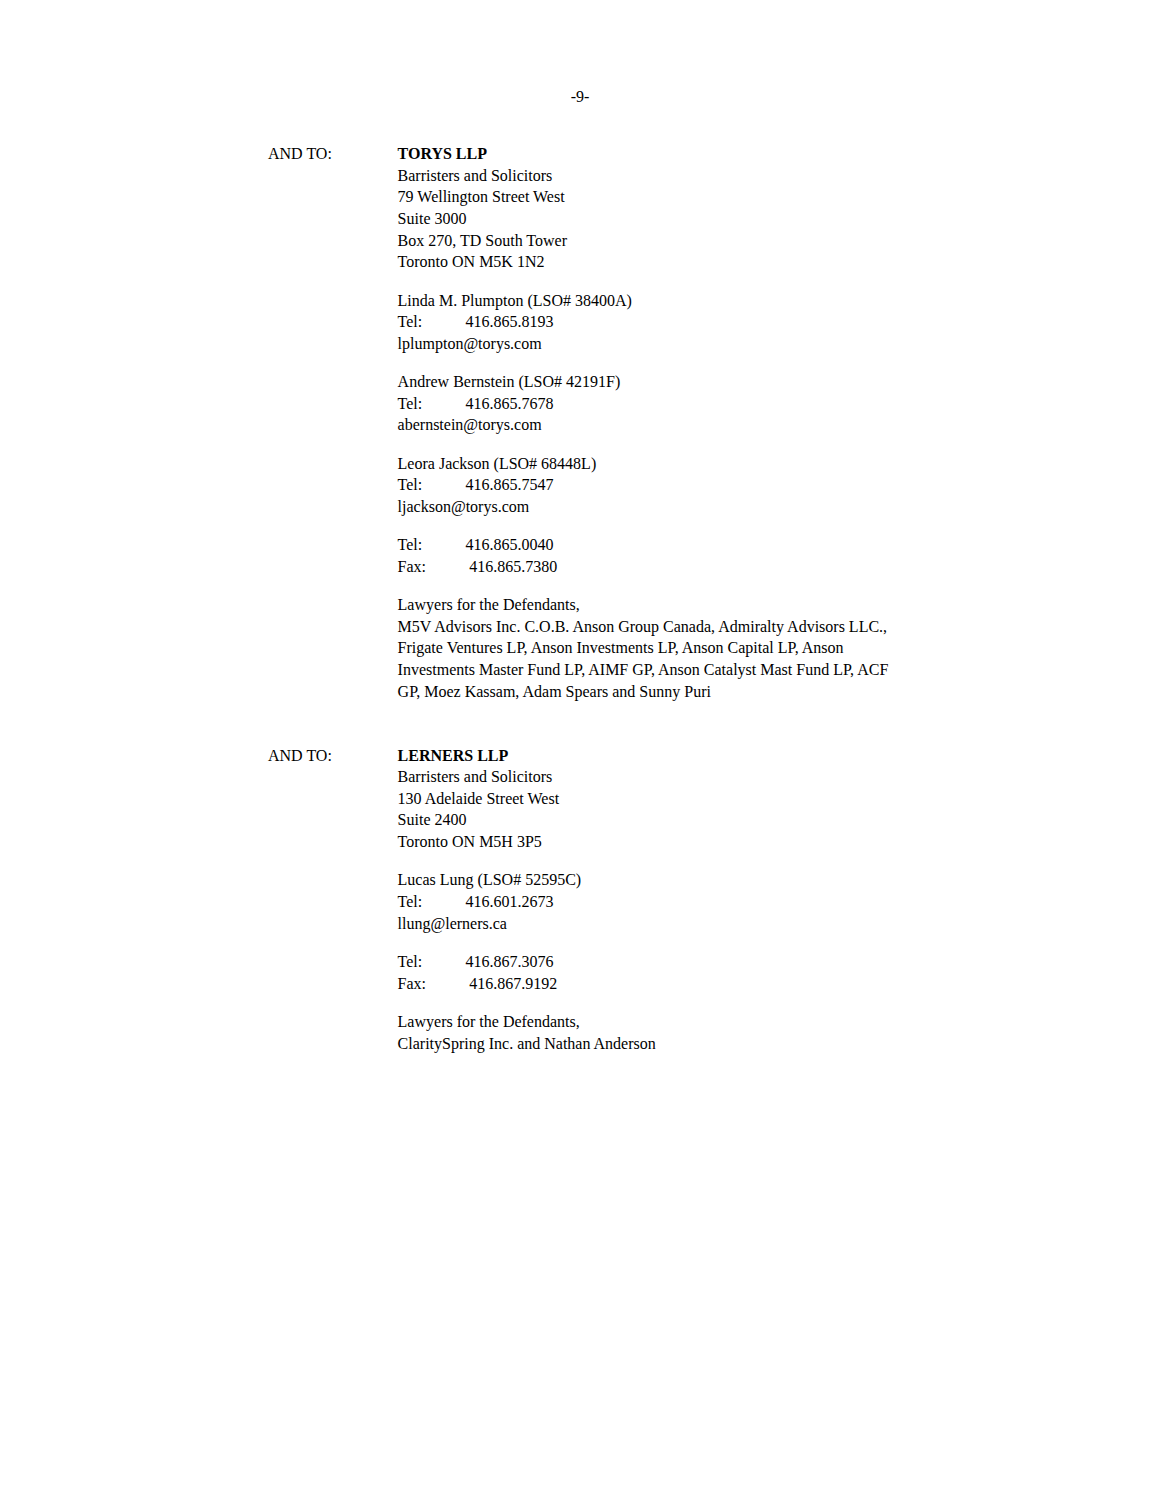-9-
AND TO:
TORYS LLP
Barristers and Solicitors
79 Wellington Street West
Suite 3000
Box 270, TD South Tower
Toronto ON M5K 1N2
Linda M. Plumpton (LSO# 38400A)
Tel: 416.865.8193
lplumpton@torys.com
Andrew Bernstein (LSO# 42191F)
Tel: 416.865.7678
abernstein@torys.com
Leora Jackson (LSO# 68448L)
Tel: 416.865.7547
ljackson@torys.com
Tel: 416.865.0040
Fax: 416.865.7380
Lawyers for the Defendants,
M5V Advisors Inc. C.O.B. Anson Group Canada, Admiralty Advisors LLC., Frigate Ventures LP, Anson Investments LP, Anson Capital LP, Anson Investments Master Fund LP, AIMF GP, Anson Catalyst Mast Fund LP, ACF GP, Moez Kassam, Adam Spears and Sunny Puri
AND TO:
LERNERS LLP
Barristers and Solicitors
130 Adelaide Street West
Suite 2400
Toronto ON M5H 3P5
Lucas Lung (LSO# 52595C)
Tel: 416.601.2673
llung@lerners.ca
Tel: 416.867.3076
Fax: 416.867.9192
Lawyers for the Defendants,
ClaritySpring Inc. and Nathan Anderson